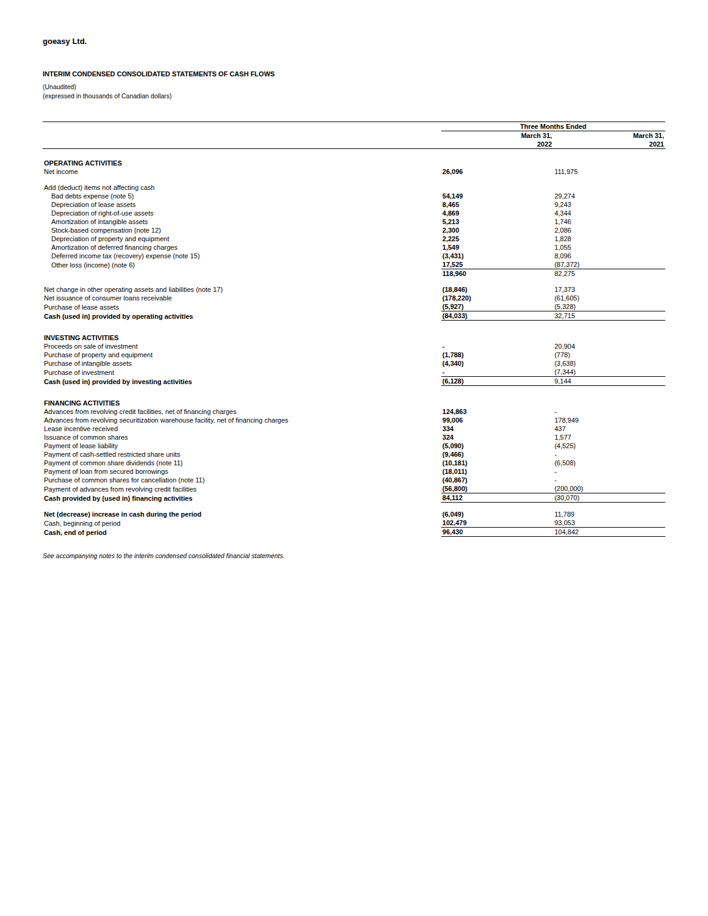goeasy Ltd.
INTERIM CONDENSED CONSOLIDATED STATEMENTS OF CASH FLOWS
(Unaudited)
(expressed in thousands of Canadian dollars)
| | Three Months Ended |
| | March 31, | March 31, |
| | 2022 | 2021 |
| OPERATING ACTIVITIES | | |
| Net income | 26,096 | 111,975 |
| Add (deduct) items not affecting cash | | |
| Bad debts expense (note 5) | 54,149 | 29,274 |
| Depreciation of lease assets | 8,465 | 9,243 |
| Depreciation of right-of-use assets | 4,869 | 4,344 |
| Amortization of intangible assets | 5,213 | 1,746 |
| Stock-based compensation (note 12) | 2,300 | 2,086 |
| Depreciation of property and equipment | 2,225 | 1,828 |
| Amortization of deferred financing charges | 1,549 | 1,055 |
| Deferred income tax (recovery) expense (note 15) | (3,431) | 8,096 |
| Other loss (income) (note 6) | 17,525 | (87,372) |
| | 118,960 | 82,275 |
| Net change in other operating assets and liabilities (note 17) | (18,846) | 17,373 |
| Net issuance of consumer loans receivable | (178,220) | (61,605) |
| Purchase of lease assets | (5,927) | (5,328) |
| Cash (used in) provided by operating activities | (84,033) | 32,715 |
| INVESTING ACTIVITIES | | |
| Proceeds on sale of investment | - | 20,904 |
| Purchase of property and equipment | (1,788) | (778) |
| Purchase of intangible assets | (4,340) | (3,638) |
| Purchase of investment | - | (7,344) |
| Cash (used in) provided by investing activities | (6,128) | 9,144 |
| FINANCING ACTIVITIES | | |
| Advances from revolving credit facilities, net of financing charges | 124,863 | - |
| Advances from revolving securitization warehouse facility, net of financing charges | 99,006 | 178,949 |
| Lease incentive received | 334 | 437 |
| Issuance of common shares | 324 | 1,577 |
| Payment of lease liability | (5,090) | (4,525) |
| Payment of cash-settled restricted share units | (9,466) | - |
| Payment of common share dividends (note 11) | (10,181) | (6,508) |
| Payment of loan from secured borrowings | (18,011) | - |
| Purchase of common shares for cancellation (note 11) | (40,867) | - |
| Payment of advances from revolving credit facilities | (56,800) | (200,000) |
| Cash provided by (used in) financing activities | 84,112 | (30,070) |
| Net (decrease) increase in cash during the period | (6,049) | 11,789 |
| Cash, beginning of period | 102,479 | 93,053 |
| Cash, end of period | 96,430 | 104,842 |
See accompanying notes to the interim condensed consolidated financial statements.